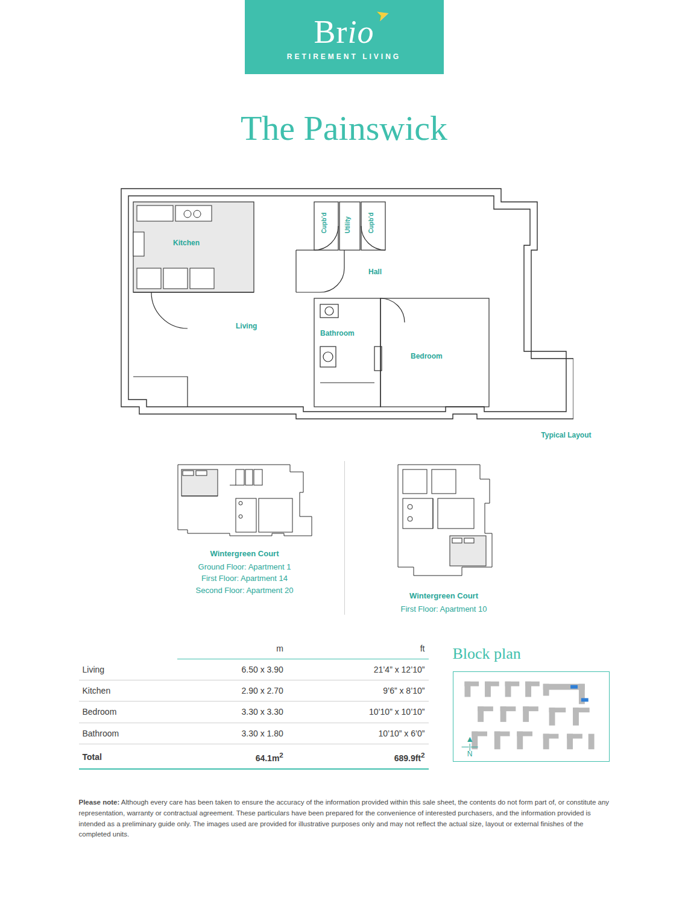Brio➤
RETIREMENT LIVING
The Painswick
Kitchen Living Cupb’d Utility Cupb’d Hall Bathroom Bedroom
Typical Layout
Wintergreen Court Ground Floor: Apartment 1
First Floor: Apartment 14
Second Floor: Apartment 20
Wintergreen Court First Floor: Apartment 10
| | m | ft |
| --- | --- | --- |
| Living | 6.50 x 3.90 | 21’4” x 12’10” |
| Kitchen | 2.90 x 2.70 | 9’6” x 8’10” |
| Bedroom | 3.30 x 3.30 | 10’10” x 10’10” |
| Bathroom | 3.30 x 1.80 | 10’10” x 6’0” |
| Total | 64.1m 2 | 689.9ft 2 |
Block plan
▲ —|—
N
Please note: Although every care has been taken to ensure the accuracy of the information provided within this sale sheet, the contents do not form part of, or constitute any representation, warranty or contractual agreement. These particulars have been prepared for the convenience of interested purchasers, and the information provided is intended as a preliminary guide only. The images used are provided for illustrative purposes only and may not reflect the actual size, layout or external finishes of the completed units.